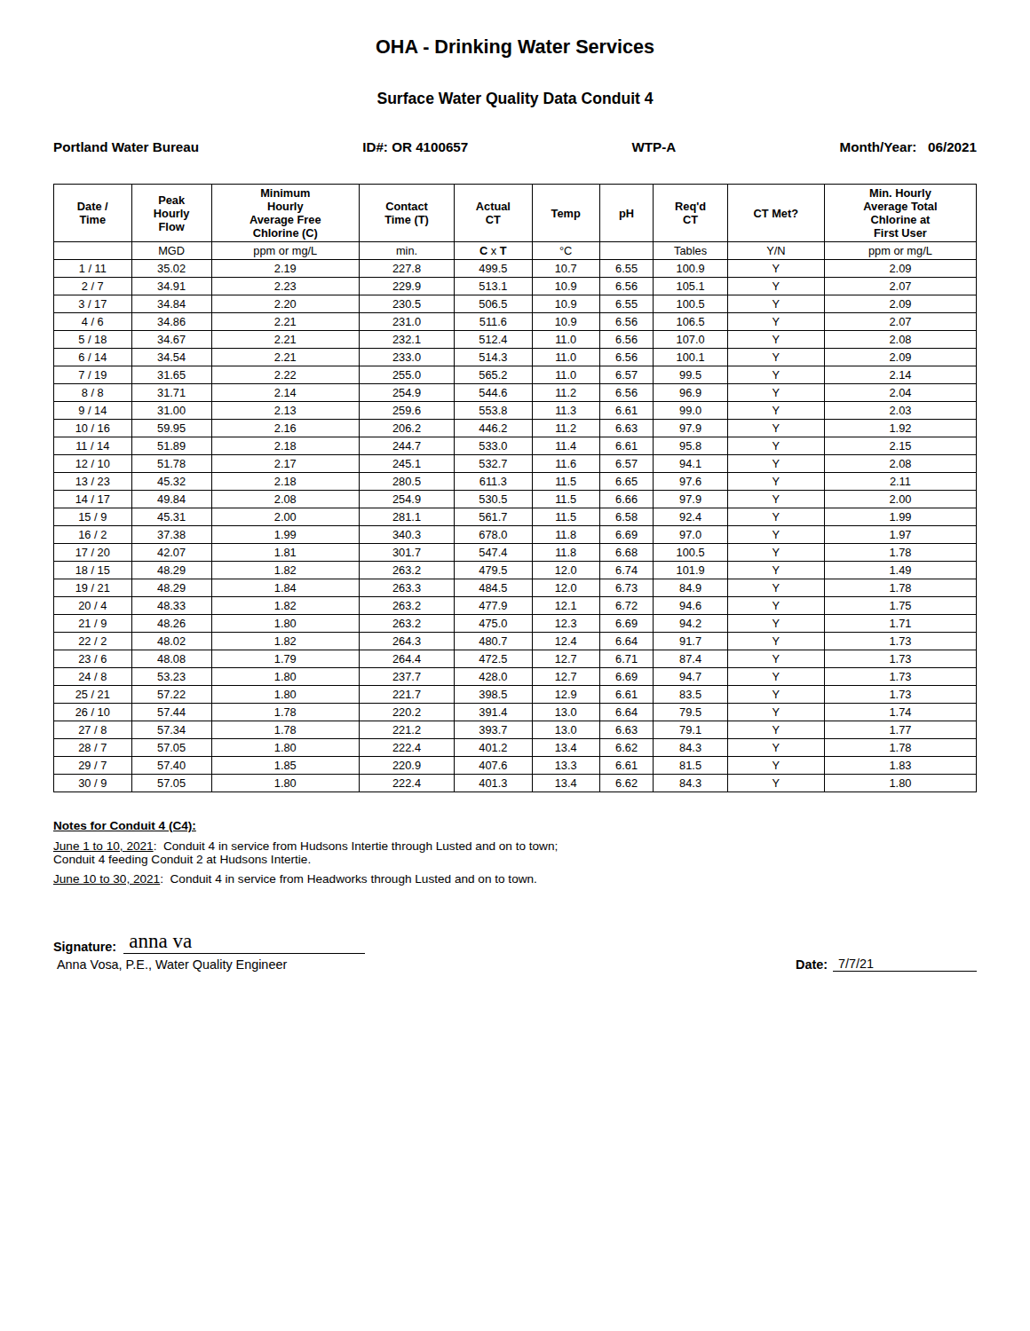OHA - Drinking Water Services
Surface Water Quality Data Conduit 4
Portland Water Bureau ID#: OR 4100657 WTP-A Month/Year: 06/2021
| Date / Time | Peak Hourly Flow | Minimum Hourly Average Free Chlorine (C) | Contact Time (T) | Actual CT | Temp | pH | Req'd CT | CT Met? | Min. Hourly Average Total Chlorine at First User |
| --- | --- | --- | --- | --- | --- | --- | --- | --- | --- |
| | MGD | ppm or mg/L | min. | C x T | °C | | Tables | Y/N | ppm or mg/L |
| 1 / 11 | 35.02 | 2.19 | 227.8 | 499.5 | 10.7 | 6.55 | 100.9 | Y | 2.09 |
| 2 / 7 | 34.91 | 2.23 | 229.9 | 513.1 | 10.9 | 6.56 | 105.1 | Y | 2.07 |
| 3 / 17 | 34.84 | 2.20 | 230.5 | 506.5 | 10.9 | 6.55 | 100.5 | Y | 2.09 |
| 4 / 6 | 34.86 | 2.21 | 231.0 | 511.6 | 10.9 | 6.56 | 106.5 | Y | 2.07 |
| 5 / 18 | 34.67 | 2.21 | 232.1 | 512.4 | 11.0 | 6.56 | 107.0 | Y | 2.08 |
| 6 / 14 | 34.54 | 2.21 | 233.0 | 514.3 | 11.0 | 6.56 | 100.1 | Y | 2.09 |
| 7 / 19 | 31.65 | 2.22 | 255.0 | 565.2 | 11.0 | 6.57 | 99.5 | Y | 2.14 |
| 8 / 8 | 31.71 | 2.14 | 254.9 | 544.6 | 11.2 | 6.56 | 96.9 | Y | 2.04 |
| 9 / 14 | 31.00 | 2.13 | 259.6 | 553.8 | 11.3 | 6.61 | 99.0 | Y | 2.03 |
| 10 / 16 | 59.95 | 2.16 | 206.2 | 446.2 | 11.2 | 6.63 | 97.9 | Y | 1.92 |
| 11 / 14 | 51.89 | 2.18 | 244.7 | 533.0 | 11.4 | 6.61 | 95.8 | Y | 2.15 |
| 12 / 10 | 51.78 | 2.17 | 245.1 | 532.7 | 11.6 | 6.57 | 94.1 | Y | 2.08 |
| 13 / 23 | 45.32 | 2.18 | 280.5 | 611.3 | 11.5 | 6.65 | 97.6 | Y | 2.11 |
| 14 / 17 | 49.84 | 2.08 | 254.9 | 530.5 | 11.5 | 6.66 | 97.9 | Y | 2.00 |
| 15 / 9 | 45.31 | 2.00 | 281.1 | 561.7 | 11.5 | 6.58 | 92.4 | Y | 1.99 |
| 16 / 2 | 37.38 | 1.99 | 340.3 | 678.0 | 11.8 | 6.69 | 97.0 | Y | 1.97 |
| 17 / 20 | 42.07 | 1.81 | 301.7 | 547.4 | 11.8 | 6.68 | 100.5 | Y | 1.78 |
| 18 / 15 | 48.29 | 1.82 | 263.2 | 479.5 | 12.0 | 6.74 | 101.9 | Y | 1.49 |
| 19 / 21 | 48.29 | 1.84 | 263.3 | 484.5 | 12.0 | 6.73 | 84.9 | Y | 1.78 |
| 20 / 4 | 48.33 | 1.82 | 263.2 | 477.9 | 12.1 | 6.72 | 94.6 | Y | 1.75 |
| 21 / 9 | 48.26 | 1.80 | 263.2 | 475.0 | 12.3 | 6.69 | 94.2 | Y | 1.71 |
| 22 / 2 | 48.02 | 1.82 | 264.3 | 480.7 | 12.4 | 6.64 | 91.7 | Y | 1.73 |
| 23 / 6 | 48.08 | 1.79 | 264.4 | 472.5 | 12.7 | 6.71 | 87.4 | Y | 1.73 |
| 24 / 8 | 53.23 | 1.80 | 237.7 | 428.0 | 12.7 | 6.69 | 94.7 | Y | 1.73 |
| 25 / 21 | 57.22 | 1.80 | 221.7 | 398.5 | 12.9 | 6.61 | 83.5 | Y | 1.73 |
| 26 / 10 | 57.44 | 1.78 | 220.2 | 391.4 | 13.0 | 6.64 | 79.5 | Y | 1.74 |
| 27 / 8 | 57.34 | 1.78 | 221.2 | 393.7 | 13.0 | 6.63 | 79.1 | Y | 1.77 |
| 28 / 7 | 57.05 | 1.80 | 222.4 | 401.2 | 13.4 | 6.62 | 84.3 | Y | 1.78 |
| 29 / 7 | 57.40 | 1.85 | 220.9 | 407.6 | 13.3 | 6.61 | 81.5 | Y | 1.83 |
| 30 / 9 | 57.05 | 1.80 | 222.4 | 401.3 | 13.4 | 6.62 | 84.3 | Y | 1.80 |
Notes for Conduit 4 (C4):
June 1 to 10, 2021: Conduit 4 in service from Hudsons Intertie through Lusted and on to town;
Conduit 4 feeding Conduit 2 at Hudsons Intertie.
June 10 to 30, 2021: Conduit 4 in service from Headworks through Lusted and on to town.
Signature: anna va
Anna Vosa, P.E., Water Quality Engineer
Date: 7/7/21